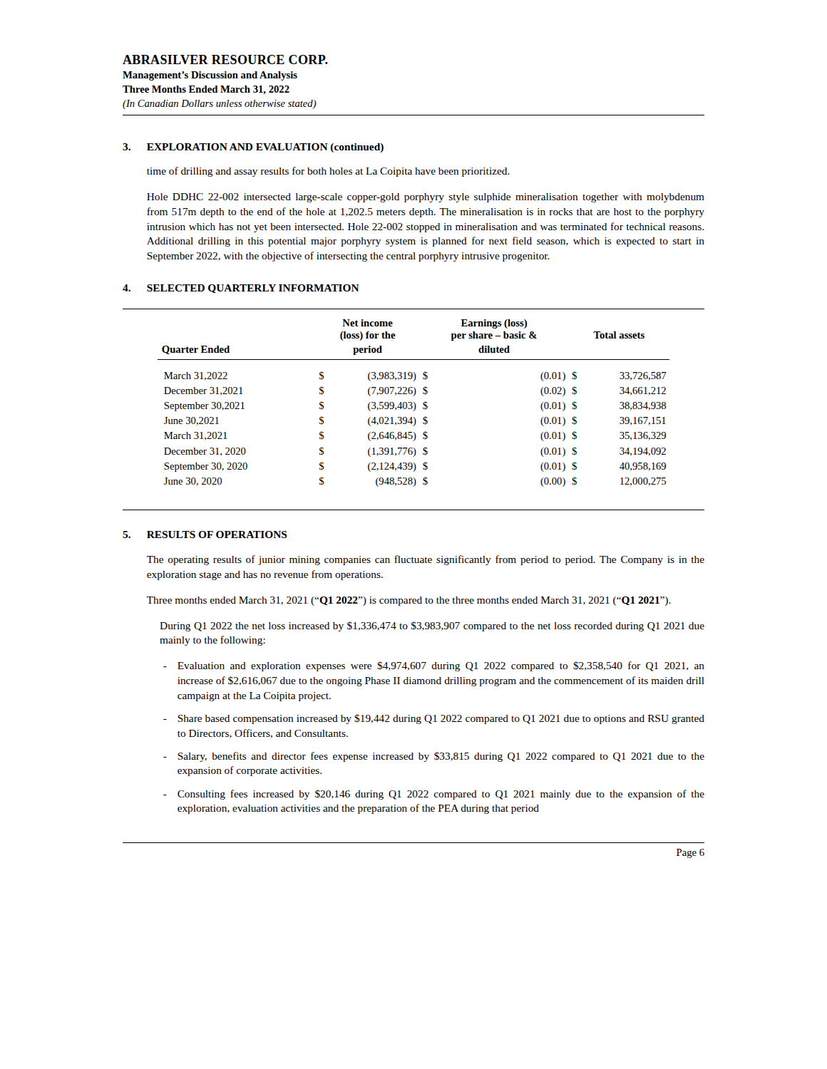ABRASILVER RESOURCE CORP.
Management’s Discussion and Analysis
Three Months Ended March 31, 2022
(In Canadian Dollars unless otherwise stated)
3. EXPLORATION AND EVALUATION (continued)
time of drilling and assay results for both holes at La Coipita have been prioritized.
Hole DDHC 22-002 intersected large-scale copper-gold porphyry style sulphide mineralisation together with molybdenum from 517m depth to the end of the hole at 1,202.5 meters depth. The mineralisation is in rocks that are host to the porphyry intrusion which has not yet been intersected. Hole 22-002 stopped in mineralisation and was terminated for technical reasons. Additional drilling in this potential major porphyry system is planned for next field season, which is expected to start in September 2022, with the objective of intersecting the central porphyry intrusive progenitor.
4. SELECTED QUARTERLY INFORMATION
| | Net income (loss) for the | Earnings (loss) per share – basic & | Total assets |
| --- | --- | --- | --- |
| Quarter Ended | period | diluted | |
| March 31,2022 | $ | (3,983,319) | $ | (0.01) | $ | 33,726,587 |
| December 31,2021 | $ | (7,907,226) | $ | (0.02) | $ | 34,661,212 |
| September 30,2021 | $ | (3,599,403) | $ | (0.01) | $ | 38,834,938 |
| June 30,2021 | $ | (4,021,394) | $ | (0.01) | $ | 39,167,151 |
| March 31,2021 | $ | (2,646,845) | $ | (0.01) | $ | 35,136,329 |
| December 31, 2020 | $ | (1,391,776) | $ | (0.01) | $ | 34,194,092 |
| September 30, 2020 | $ | (2,124,439) | $ | (0.01) | $ | 40,958,169 |
| June 30, 2020 | $ | (948,528) | $ | (0.00) | $ | 12,000,275 |
5. RESULTS OF OPERATIONS
The operating results of junior mining companies can fluctuate significantly from period to period. The Company is in the exploration stage and has no revenue from operations.
Three months ended March 31, 2021 (“Q1 2022”) is compared to the three months ended March 31, 2021 (“Q1 2021”).
During Q1 2022 the net loss increased by $1,336,474 to $3,983,907 compared to the net loss recorded during Q1 2021 due mainly to the following:
Evaluation and exploration expenses were $4,974,607 during Q1 2022 compared to $2,358,540 for Q1 2021, an increase of $2,616,067 due to the ongoing Phase II diamond drilling program and the commencement of its maiden drill campaign at the La Coipita project.
Share based compensation increased by $19,442 during Q1 2022 compared to Q1 2021 due to options and RSU granted to Directors, Officers, and Consultants.
Salary, benefits and director fees expense increased by $33,815 during Q1 2022 compared to Q1 2021 due to the expansion of corporate activities.
Consulting fees increased by $20,146 during Q1 2022 compared to Q1 2021 mainly due to the expansion of the exploration, evaluation activities and the preparation of the PEA during that period
Page 6